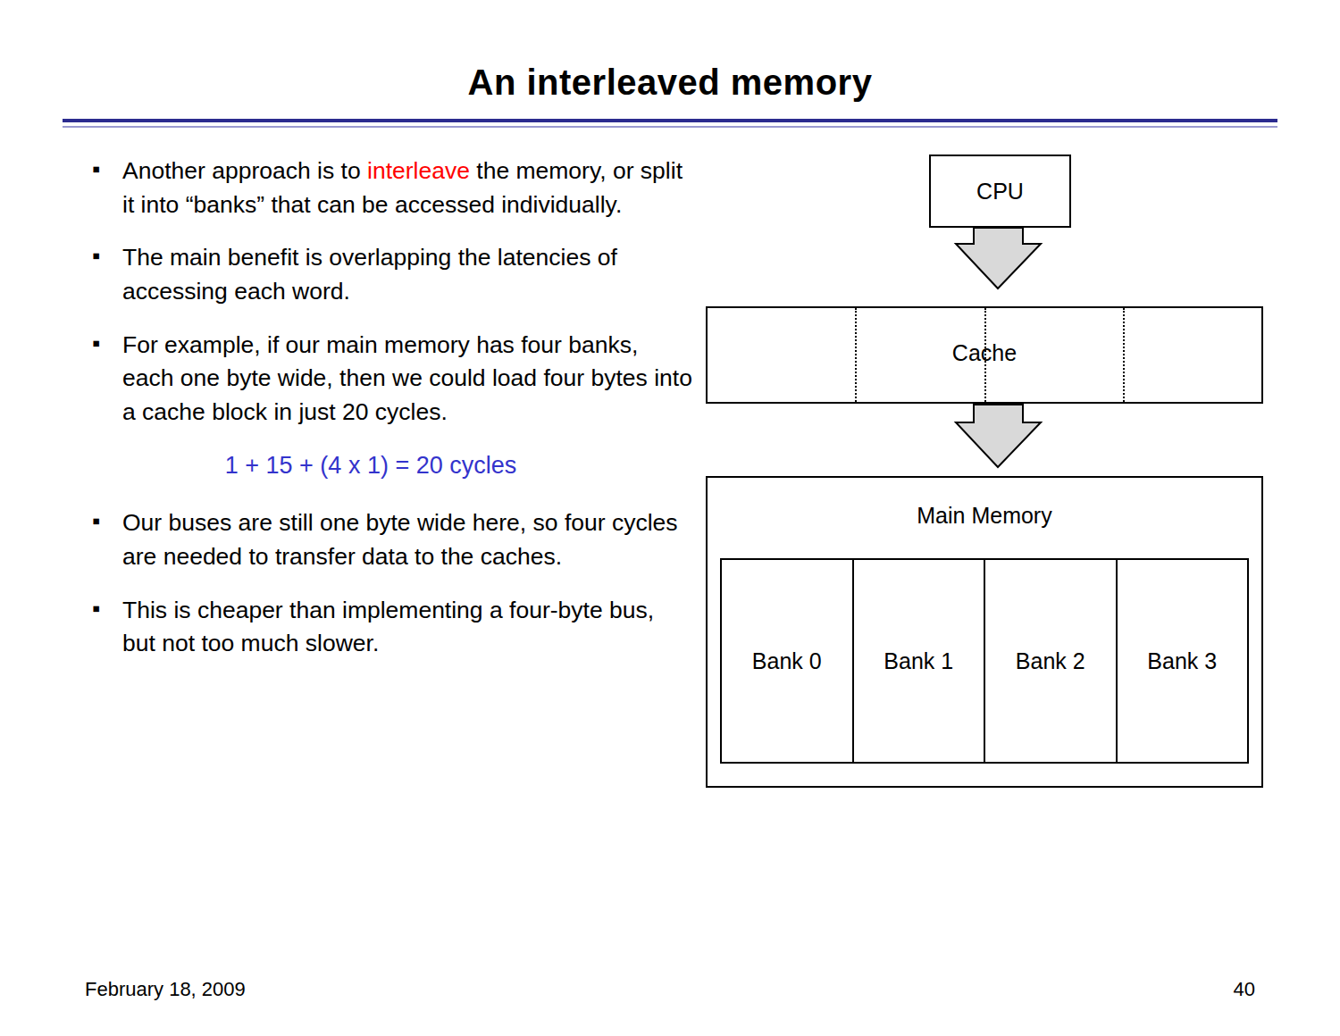An interleaved memory
Another approach is to interleave the memory, or split it into “banks” that can be accessed individually.
The main benefit is overlapping the latencies of accessing each word.
For example, if our main memory has four banks, each one byte wide, then we could load four bytes into a cache block in just 20 cycles.
1 + 15 + (4 x 1) = 20 cycles
Our buses are still one byte wide here, so four cycles are needed to transfer data to the caches.
This is cheaper than implementing a four-byte bus, but not too much slower.
CPU
Cache
Main Memory
Bank 0
Bank 1
Bank 2
Bank 3
February 18, 2009 40